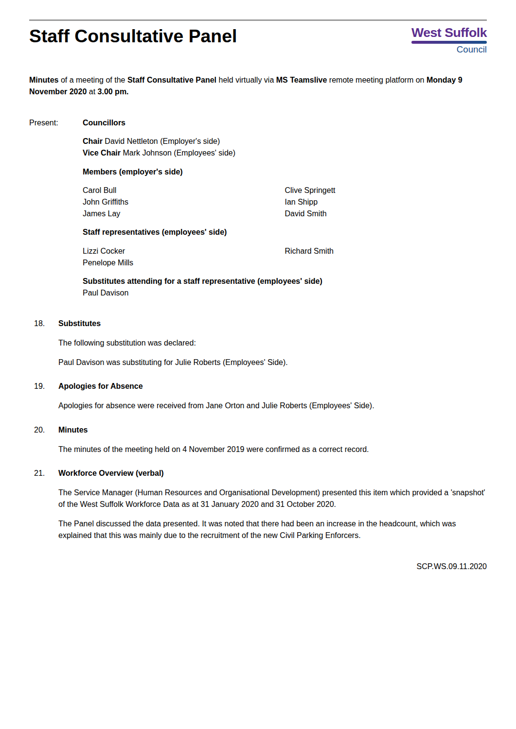Staff Consultative Panel
West Suffolk
Council
Minutes of a meeting of the Staff Consultative Panel held virtually via MS Teamslive remote meeting platform on Monday 9 November 2020 at 3.00 pm.
Present:
Councillors
Chair David Nettleton (Employer's side)
Vice Chair Mark Johnson (Employees' side)
Members (employer's side)
Carol Bull
John Griffiths
James Lay
Clive Springett
Ian Shipp
David Smith
Staff representatives (employees' side)
Lizzi Cocker
Penelope Mills
Richard Smith
Substitutes attending for a staff representative (employees' side)
Paul Davison
18.
Substitutes
The following substitution was declared:
Paul Davison was substituting for Julie Roberts (Employees' Side).
19.
Apologies for Absence
Apologies for absence were received from Jane Orton and Julie Roberts (Employees' Side).
20.
Minutes
The minutes of the meeting held on 4 November 2019 were confirmed as a correct record.
21.
Workforce Overview (verbal)
The Service Manager (Human Resources and Organisational Development) presented this item which provided a 'snapshot' of the West Suffolk Workforce Data as at 31 January 2020 and 31 October 2020.
The Panel discussed the data presented. It was noted that there had been an increase in the headcount, which was explained that this was mainly due to the recruitment of the new Civil Parking Enforcers.
SCP.WS.09.11.2020